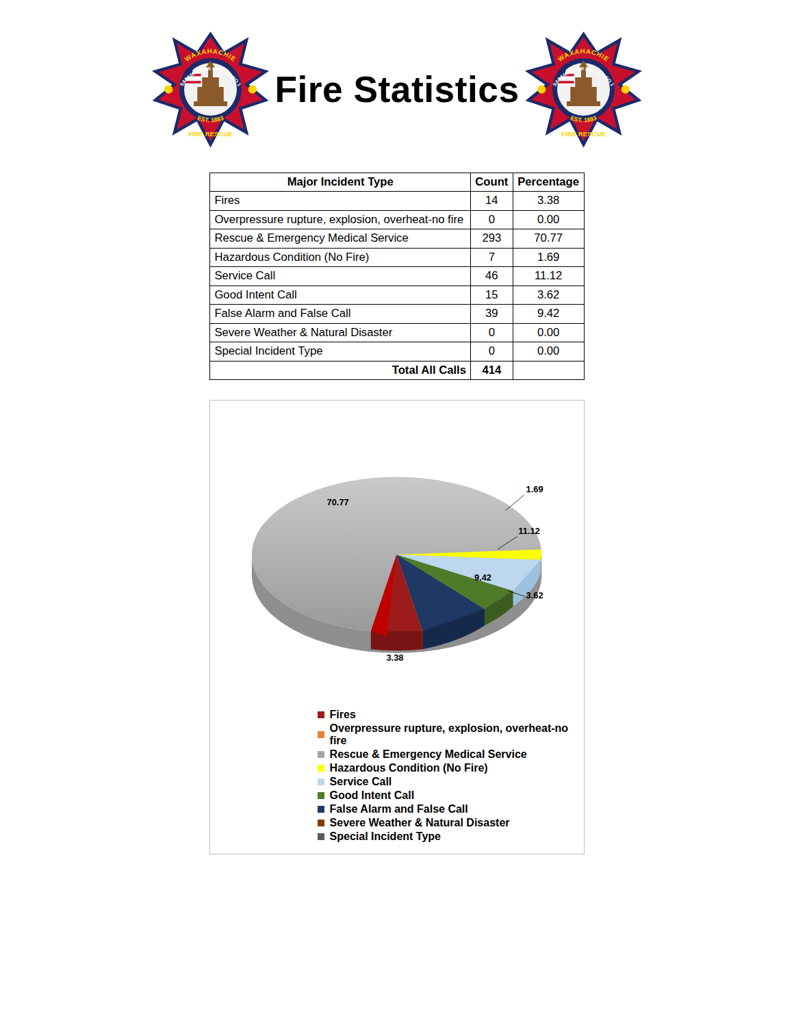WAXAHACHIE SALAMANDER FIRE CO NO 1 EST. 1883 FIRE RESCUE
Fire Statistics
WAXAHACHIE SALAMANDER FIRE CO NO 1 EST. 1883 FIRE RESCUE
| Major Incident Type | Count | Percentage |
| --- | --- | --- |
| Fires | 14 | 3.38 |
| Overpressure rupture, explosion, overheat-no fire | 0 | 0.00 |
| Rescue & Emergency Medical Service | 293 | 70.77 |
| Hazardous Condition (No Fire) | 7 | 1.69 |
| Service Call | 46 | 11.12 |
| Good Intent Call | 15 | 3.62 |
| False Alarm and False Call | 39 | 9.42 |
| Severe Weather & Natural Disaster | 0 | 0.00 |
| Special Incident Type | 0 | 0.00 |
| Total All Calls | 414 | |
70.77 1.69 11.12 9.42 3.62 3.38
Fires
Overpressure rupture, explosion, overheat-no fire
Rescue & Emergency Medical Service
Hazardous Condition (No Fire)
Service Call
Good Intent Call
False Alarm and False Call
Severe Weather & Natural Disaster
Special Incident Type